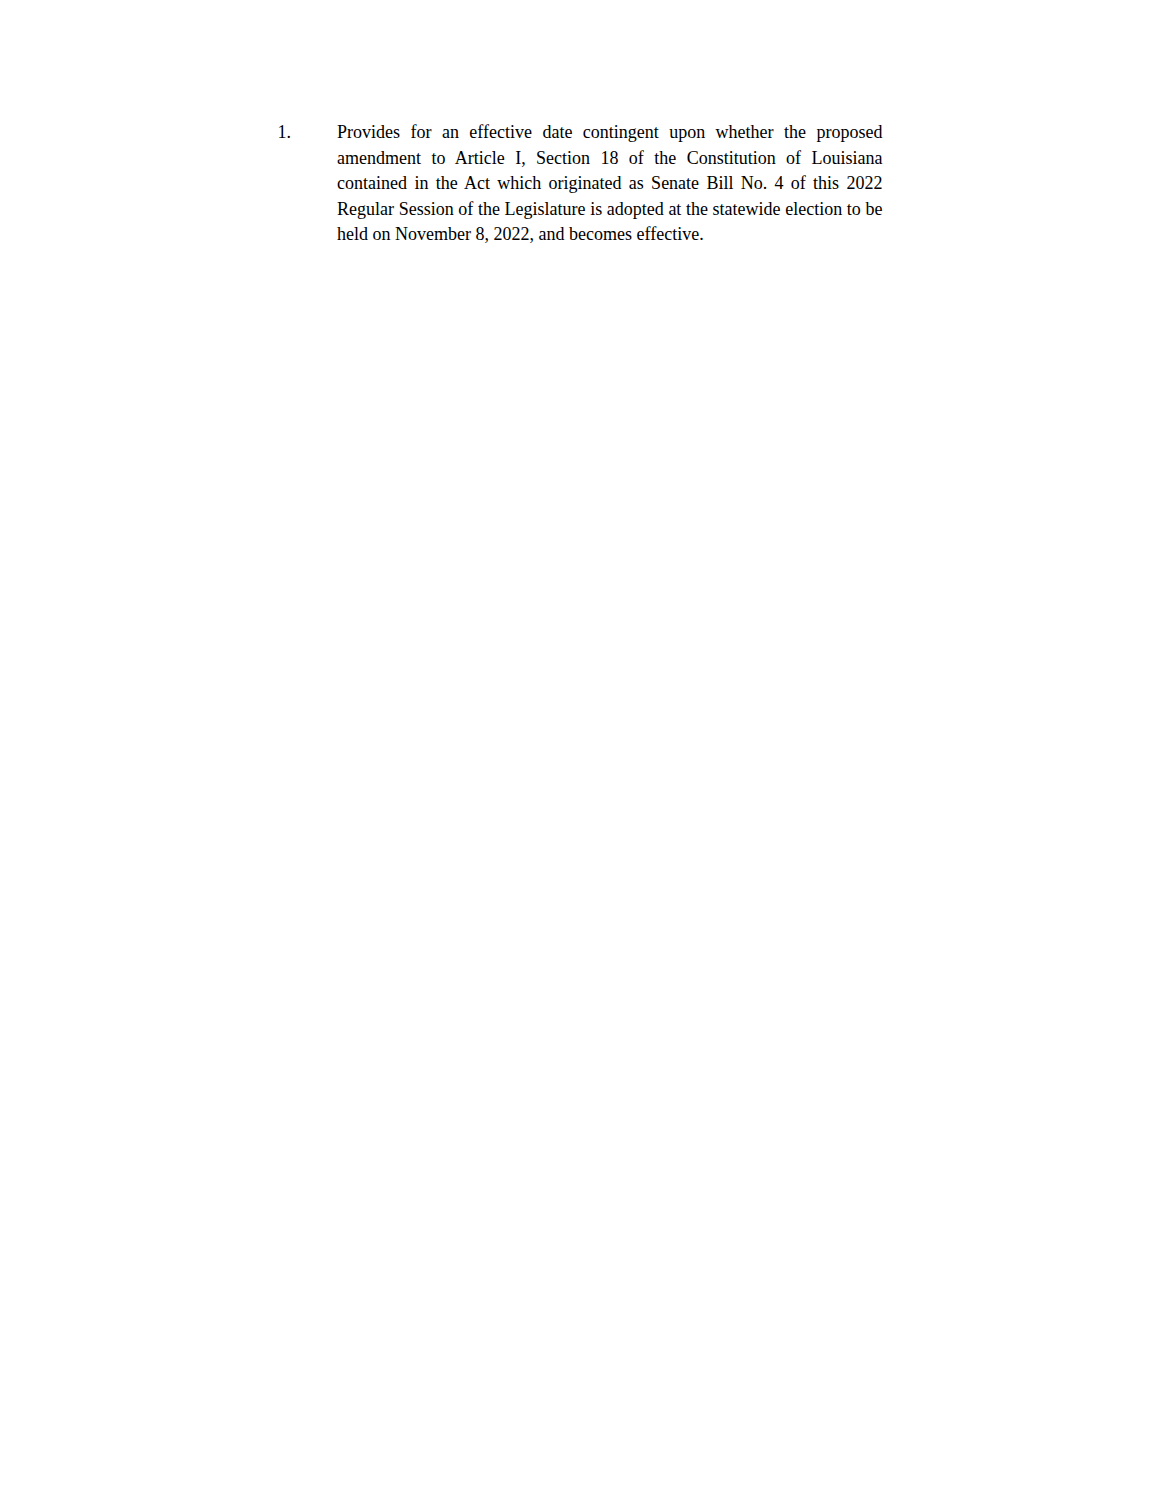1.
Provides for an effective date contingent upon whether the proposed amendment to Article I, Section 18 of the Constitution of Louisiana contained in the Act which originated as Senate Bill No. 4 of this 2022 Regular Session of the Legislature is adopted at the statewide election to be held on November 8, 2022, and becomes effective.